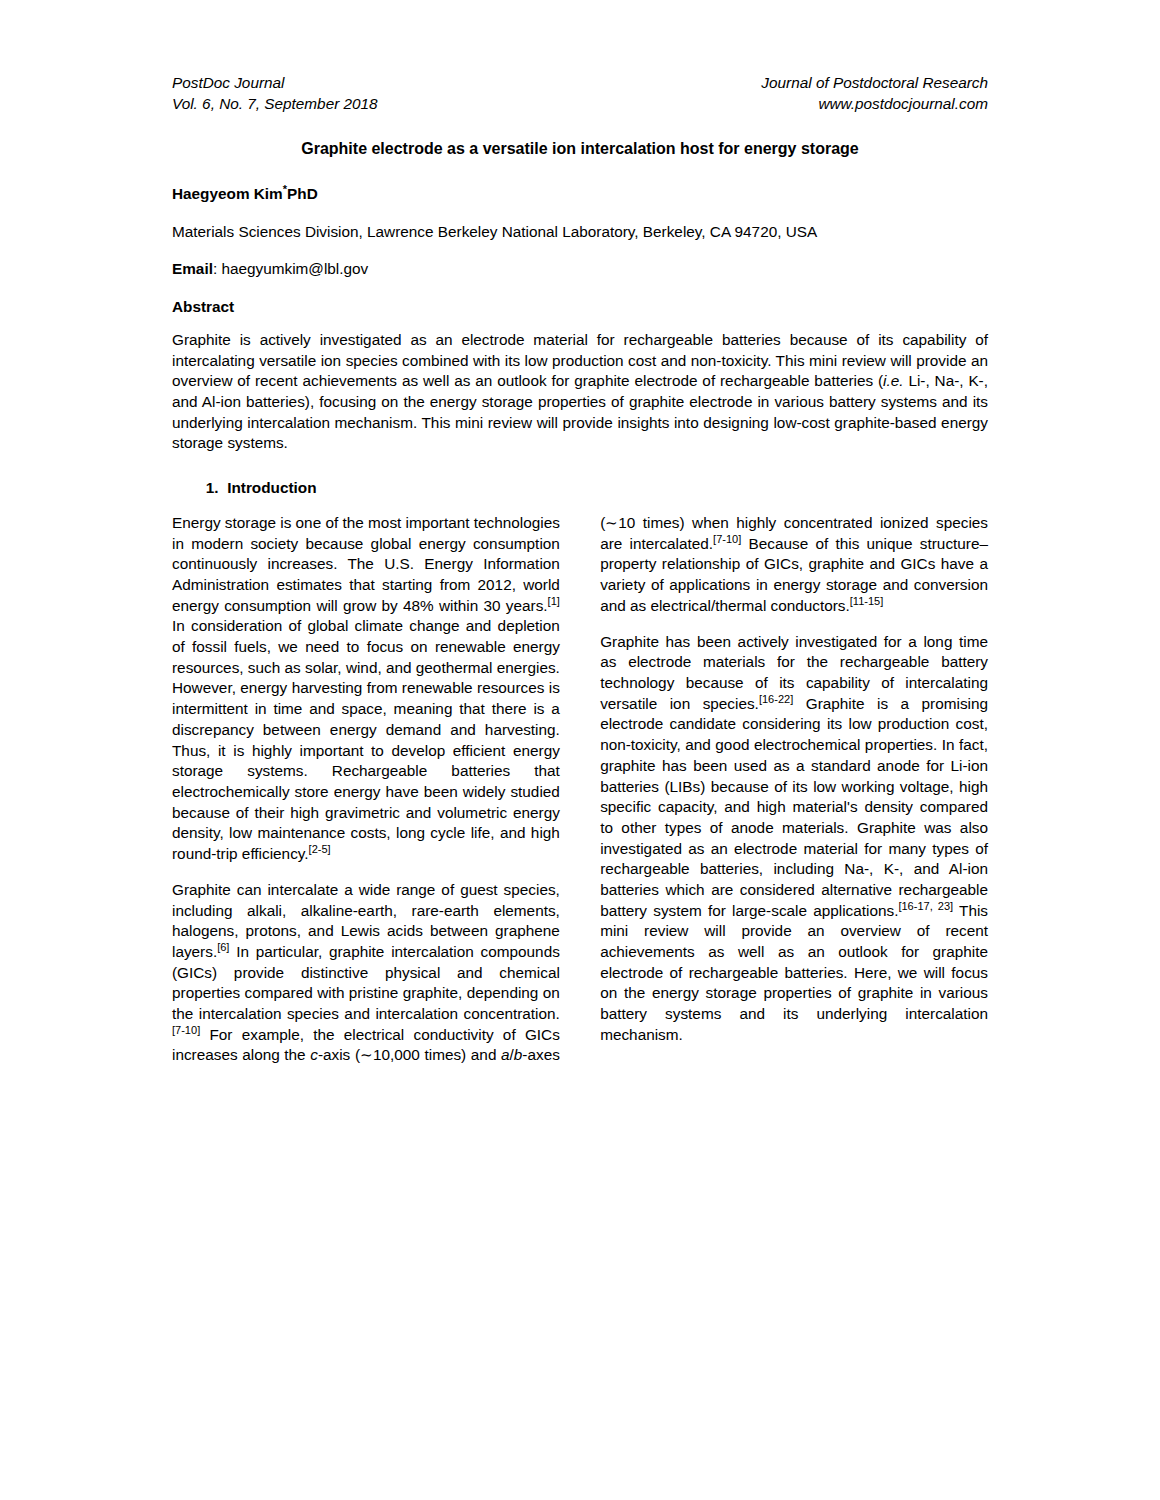PostDoc Journal
Vol. 6, No. 7, September 2018
Journal of Postdoctoral Research
www.postdocjournal.com
Graphite electrode as a versatile ion intercalation host for energy storage
Haegyeom Kim*PhD
Materials Sciences Division, Lawrence Berkeley National Laboratory, Berkeley, CA 94720, USA
Email: haegyumkim@lbl.gov
Abstract
Graphite is actively investigated as an electrode material for rechargeable batteries because of its capability of intercalating versatile ion species combined with its low production cost and non-toxicity. This mini review will provide an overview of recent achievements as well as an outlook for graphite electrode of rechargeable batteries (i.e. Li-, Na-, K-, and Al-ion batteries), focusing on the energy storage properties of graphite electrode in various battery systems and its underlying intercalation mechanism. This mini review will provide insights into designing low-cost graphite-based energy storage systems.
1. Introduction
Energy storage is one of the most important technologies in modern society because global energy consumption continuously increases. The U.S. Energy Information Administration estimates that starting from 2012, world energy consumption will grow by 48% within 30 years.[1] In consideration of global climate change and depletion of fossil fuels, we need to focus on renewable energy resources, such as solar, wind, and geothermal energies. However, energy harvesting from renewable resources is intermittent in time and space, meaning that there is a discrepancy between energy demand and harvesting. Thus, it is highly important to develop efficient energy storage systems. Rechargeable batteries that electrochemically store energy have been widely studied because of their high gravimetric and volumetric energy density, low maintenance costs, long cycle life, and high round-trip efficiency.[2-5]
Graphite can intercalate a wide range of guest species, including alkali, alkaline-earth, rare-earth elements, halogens, protons, and Lewis acids between graphene layers.[6] In particular, graphite intercalation compounds (GICs) provide distinctive physical and chemical properties compared with pristine graphite, depending on the intercalation species and intercalation concentration.[7-10] For example, the electrical conductivity of GICs increases along the c-axis (∼10,000 times) and a/b-axes (∼10 times) when highly concentrated ionized species are intercalated.[7-10] Because of this unique structure–property relationship of GICs, graphite and GICs have a variety of applications in energy storage and conversion and as electrical/thermal conductors.[11-15]
Graphite has been actively investigated for a long time as electrode materials for the rechargeable battery technology because of its capability of intercalating versatile ion species.[16-22] Graphite is a promising electrode candidate considering its low production cost, non-toxicity, and good electrochemical properties. In fact, graphite has been used as a standard anode for Li-ion batteries (LIBs) because of its low working voltage, high specific capacity, and high material's density compared to other types of anode materials. Graphite was also investigated as an electrode material for many types of rechargeable batteries, including Na-, K-, and Al-ion batteries which are considered alternative rechargeable battery system for large-scale applications.[16-17, 23] This mini review will provide an overview of recent achievements as well as an outlook for graphite electrode of rechargeable batteries. Here, we will focus on the energy storage properties of graphite in various battery systems and its underlying intercalation mechanism.